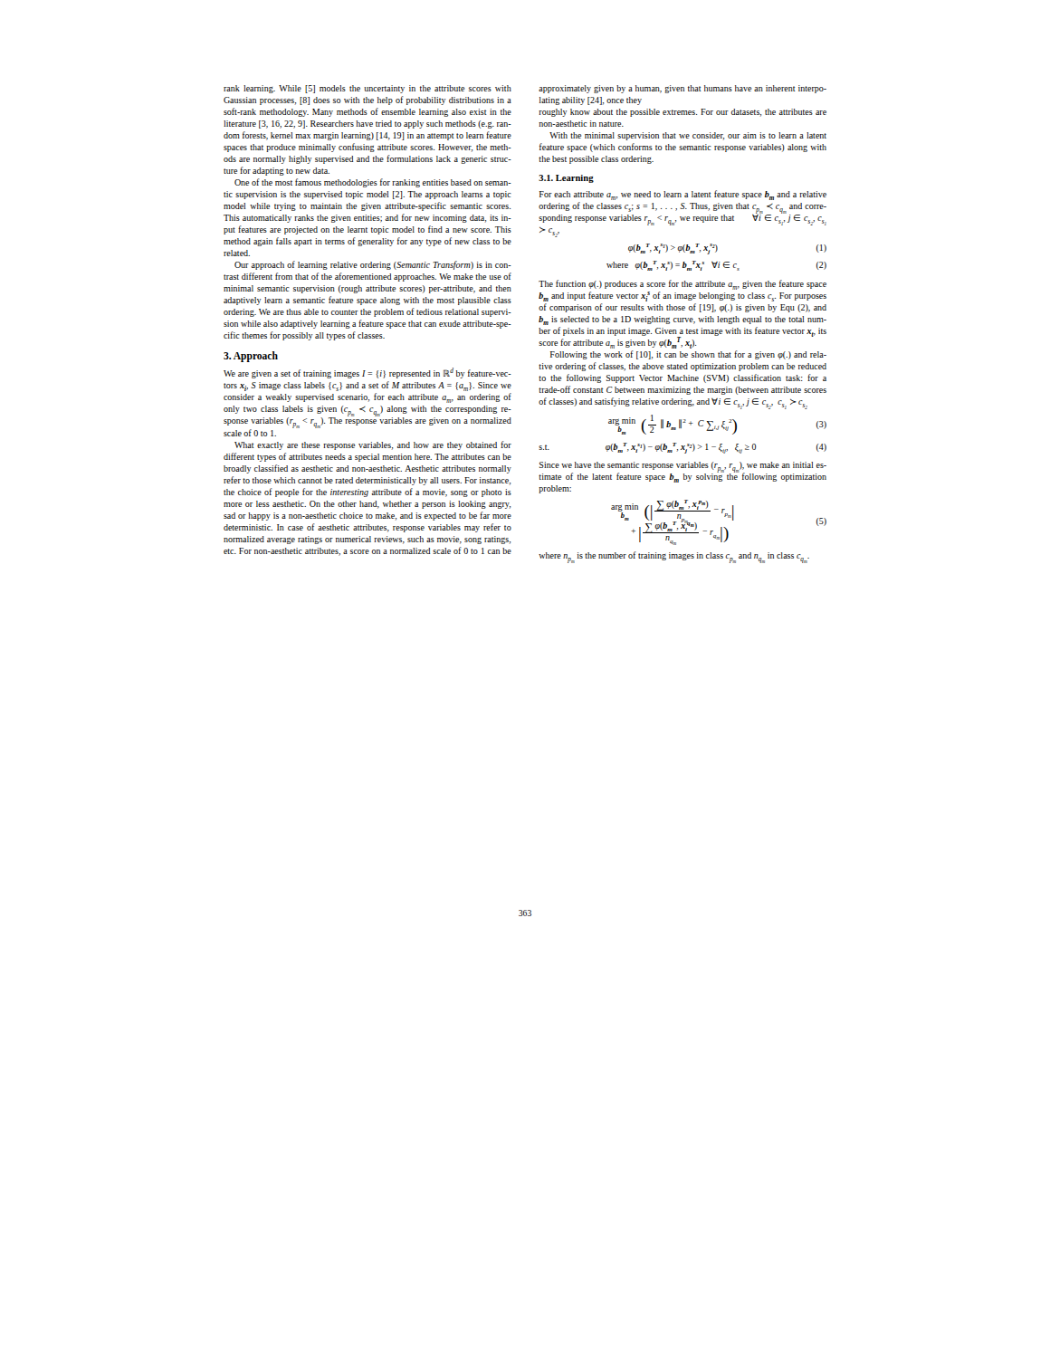rank learning. While [5] models the uncertainty in the attribute scores with Gaussian processes, [8] does so with the help of probability distributions in a soft-rank methodology. Many methods of ensemble learning also exist in the literature [3, 16, 22, 9]. Researchers have tried to apply such methods (e.g. random forests, kernel max margin learning) [14, 19] in an attempt to learn feature spaces that produce minimally confusing attribute scores. However, the methods are normally highly supervised and the formulations lack a generic structure for adapting to new data.
One of the most famous methodologies for ranking entities based on semantic supervision is the supervised topic model [2]. The approach learns a topic model while trying to maintain the given attribute-specific semantic scores. This automatically ranks the given entities; and for new incoming data, its input features are projected on the learnt topic model to find a new score. This method again falls apart in terms of generality for any type of new class to be related.
Our approach of learning relative ordering (Semantic Transform) is in contrast different from that of the aforementioned approaches. We make the use of minimal semantic supervision (rough attribute scores) per-attribute, and then adaptively learn a semantic feature space along with the most plausible class ordering. We are thus able to counter the problem of tedious relational supervision while also adaptively learning a feature space that can exude attribute-specific themes for possibly all types of classes.
3. Approach
We are given a set of training images I = {i} represented in ℝd by feature-vectors xi, S image class labels {cs} and a set of M attributes A = {am}. Since we consider a weakly supervised scenario, for each attribute am, an ordering of only two class labels is given (cpm ≺ cqm) along with the corresponding response variables (rpm < rqm). The response variables are given on a normalized scale of 0 to 1.
What exactly are these response variables, and how are they obtained for different types of attributes needs a special mention here. The attributes can be broadly classified as aesthetic and non-aesthetic. Aesthetic attributes normally refer to those which cannot be rated deterministically by all users. For instance, the choice of people for the interesting attribute of a movie, song or photo is more or less aesthetic. On the other hand, whether a person is looking angry, sad or happy is a non-aesthetic choice to make, and is expected to be far more deterministic. In case of aesthetic attributes, response variables may refer to normalized average ratings or numerical reviews, such as movie, song ratings, etc. For non-aesthetic attributes, a score on a normalized scale of 0 to 1 can be approximately given by a human, given that humans have an inherent interpolating ability [24], once they
roughly know about the possible extremes. For our datasets, the attributes are non-aesthetic in nature.
With the minimal supervision that we consider, our aim is to learn a latent feature space (which conforms to the semantic response variables) along with the best possible class ordering.
3.1. Learning
For each attribute am, we need to learn a latent feature space bm and a relative ordering of the classes cs; s = 1, . . . , S. Thus, given that cpm ≺ cqm and corresponding response variables rpm < rqm, we require that ∀i ∈ cs1, j ∈ cs2, cs1 ≻ cs2,
φ(bmT, xis1) > φ(bmT, xjs2) (1)
where φ(bmT, xis) = bmT xis ∀i ∈ cs (2)
The function φ(.) produces a score for the attribute am, given the feature space bm and input feature vector xis of an image belonging to class cs. For purposes of comparison of our results with those of [19], φ(.) is given by Equ (2), and bm is selected to be a 1D weighting curve, with length equal to the total number of pixels in an input image. Given a test image with its feature vector xt, its score for attribute am is given by φ(bmT, xt).
Following the work of [10], it can be shown that for a given φ(.) and relative ordering of classes, the above stated optimization problem can be reduced to the following Support Vector Machine (SVM) classification task: for a trade-off constant C between maximizing the margin (between attribute scores of classes) and satisfying relative ordering, and ∀i ∈ cs1, j ∈ cs2, cs1 ≻ cs2
arg min bm (12 ∥ bm ∥2 + C ∑i,j ξij2) (3)
s.t. φ(bmT, xis1) − φ(bmT, xjs2) > 1 − ξij, ξij ≥ 0 (4)
Since we have the semantic response variables (rpm, rqm), we make an initial estimate of the latent feature space bm by solving the following optimization problem:
arg min bm (|∑ φ(bmT, xipm) npm − rpm|
+ |∑ φ(bmT, xiqm) nqm − rqm|) (5)
where npm is the number of training images in class cpm and nqm in class cqm.
363